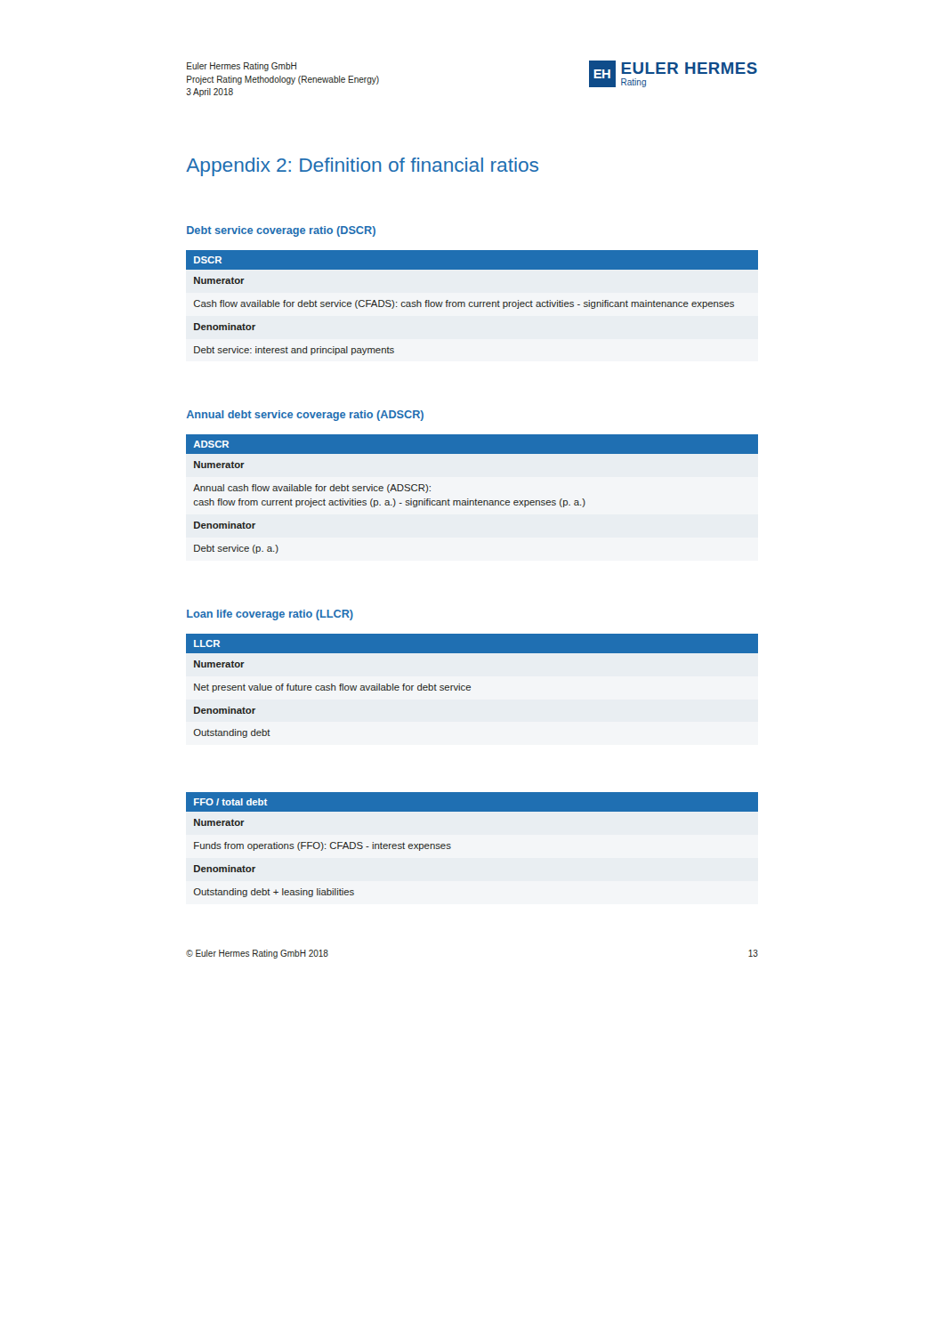Euler Hermes Rating GmbH
Project Rating Methodology (Renewable Energy)
3 April 2018
EH
EULER HERMES
Rating
Appendix 2: Definition of financial ratios
Debt service coverage ratio (DSCR)
| DSCR |
| --- |
| Numerator |
| Cash flow available for debt service (CFADS): cash flow from current project activities - significant maintenance expenses |
| Denominator |
| Debt service: interest and principal payments |
Annual debt service coverage ratio (ADSCR)
| ADSCR |
| --- |
| Numerator |
| Annual cash flow available for debt service (ADSCR): cash flow from current project activities (p. a.) - significant maintenance expenses (p. a.) |
| Denominator |
| Debt service (p. a.) |
Loan life coverage ratio (LLCR)
| LLCR |
| --- |
| Numerator |
| Net present value of future cash flow available for debt service |
| Denominator |
| Outstanding debt |
| FFO / total debt |
| --- |
| Numerator |
| Funds from operations (FFO): CFADS - interest expenses |
| Denominator |
| Outstanding debt + leasing liabilities |
© Euler Hermes Rating GmbH 2018
13